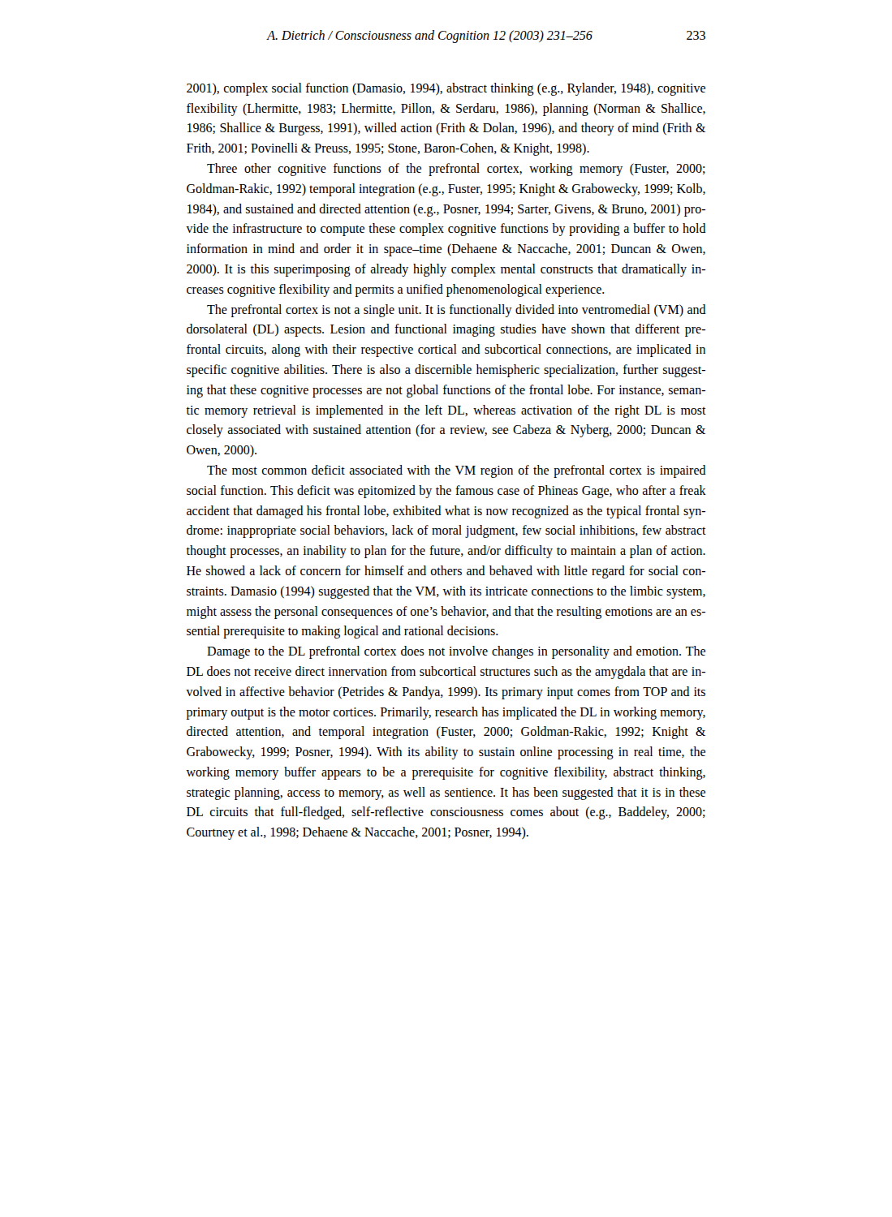A. Dietrich / Consciousness and Cognition 12 (2003) 231–256 233
2001), complex social function (Damasio, 1994), abstract thinking (e.g., Rylander, 1948), cognitive flexibility (Lhermitte, 1983; Lhermitte, Pillon, & Serdaru, 1986), planning (Norman & Shallice, 1986; Shallice & Burgess, 1991), willed action (Frith & Dolan, 1996), and theory of mind (Frith & Frith, 2001; Povinelli & Preuss, 1995; Stone, Baron-Cohen, & Knight, 1998).
Three other cognitive functions of the prefrontal cortex, working memory (Fuster, 2000; Goldman-Rakic, 1992) temporal integration (e.g., Fuster, 1995; Knight & Grabowecky, 1999; Kolb, 1984), and sustained and directed attention (e.g., Posner, 1994; Sarter, Givens, & Bruno, 2001) provide the infrastructure to compute these complex cognitive functions by providing a buffer to hold information in mind and order it in space–time (Dehaene & Naccache, 2001; Duncan & Owen, 2000). It is this superimposing of already highly complex mental constructs that dramatically increases cognitive flexibility and permits a unified phenomenological experience.
The prefrontal cortex is not a single unit. It is functionally divided into ventromedial (VM) and dorsolateral (DL) aspects. Lesion and functional imaging studies have shown that different prefrontal circuits, along with their respective cortical and subcortical connections, are implicated in specific cognitive abilities. There is also a discernible hemispheric specialization, further suggesting that these cognitive processes are not global functions of the frontal lobe. For instance, semantic memory retrieval is implemented in the left DL, whereas activation of the right DL is most closely associated with sustained attention (for a review, see Cabeza & Nyberg, 2000; Duncan & Owen, 2000).
The most common deficit associated with the VM region of the prefrontal cortex is impaired social function. This deficit was epitomized by the famous case of Phineas Gage, who after a freak accident that damaged his frontal lobe, exhibited what is now recognized as the typical frontal syndrome: inappropriate social behaviors, lack of moral judgment, few social inhibitions, few abstract thought processes, an inability to plan for the future, and/or difficulty to maintain a plan of action. He showed a lack of concern for himself and others and behaved with little regard for social constraints. Damasio (1994) suggested that the VM, with its intricate connections to the limbic system, might assess the personal consequences of one’s behavior, and that the resulting emotions are an essential prerequisite to making logical and rational decisions.
Damage to the DL prefrontal cortex does not involve changes in personality and emotion. The DL does not receive direct innervation from subcortical structures such as the amygdala that are involved in affective behavior (Petrides & Pandya, 1999). Its primary input comes from TOP and its primary output is the motor cortices. Primarily, research has implicated the DL in working memory, directed attention, and temporal integration (Fuster, 2000; Goldman-Rakic, 1992; Knight & Grabowecky, 1999; Posner, 1994). With its ability to sustain online processing in real time, the working memory buffer appears to be a prerequisite for cognitive flexibility, abstract thinking, strategic planning, access to memory, as well as sentience. It has been suggested that it is in these DL circuits that full-fledged, self-reflective consciousness comes about (e.g., Baddeley, 2000; Courtney et al., 1998; Dehaene & Naccache, 2001; Posner, 1994).